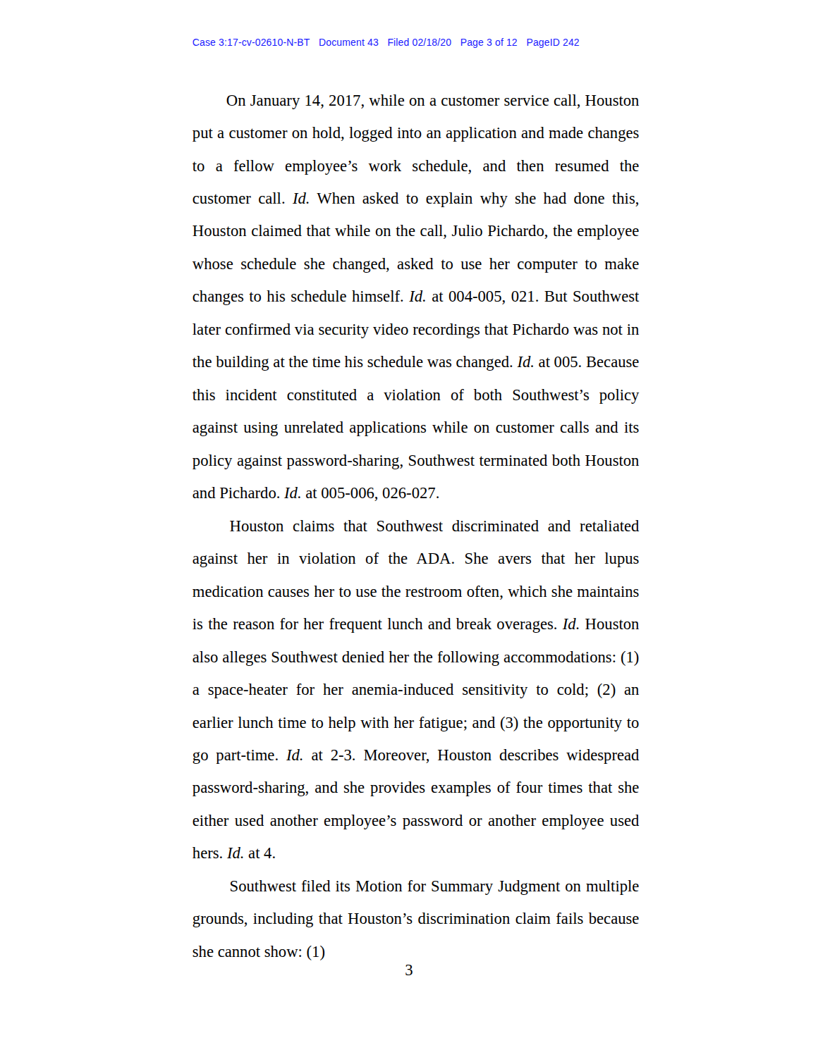Case 3:17-cv-02610-N-BT Document 43 Filed 02/18/20 Page 3 of 12 PageID 242
On January 14, 2017, while on a customer service call, Houston put a customer on hold, logged into an application and made changes to a fellow employee’s work schedule, and then resumed the customer call. Id. When asked to explain why she had done this, Houston claimed that while on the call, Julio Pichardo, the employee whose schedule she changed, asked to use her computer to make changes to his schedule himself. Id. at 004-005, 021. But Southwest later confirmed via security video recordings that Pichardo was not in the building at the time his schedule was changed. Id. at 005. Because this incident constituted a violation of both Southwest’s policy against using unrelated applications while on customer calls and its policy against password-sharing, Southwest terminated both Houston and Pichardo. Id. at 005-006, 026-027.
Houston claims that Southwest discriminated and retaliated against her in violation of the ADA. She avers that her lupus medication causes her to use the restroom often, which she maintains is the reason for her frequent lunch and break overages. Id. Houston also alleges Southwest denied her the following accommodations: (1) a space-heater for her anemia-induced sensitivity to cold; (2) an earlier lunch time to help with her fatigue; and (3) the opportunity to go part-time. Id. at 2-3. Moreover, Houston describes widespread password-sharing, and she provides examples of four times that she either used another employee’s password or another employee used hers. Id. at 4.
Southwest filed its Motion for Summary Judgment on multiple grounds, including that Houston’s discrimination claim fails because she cannot show: (1)
3